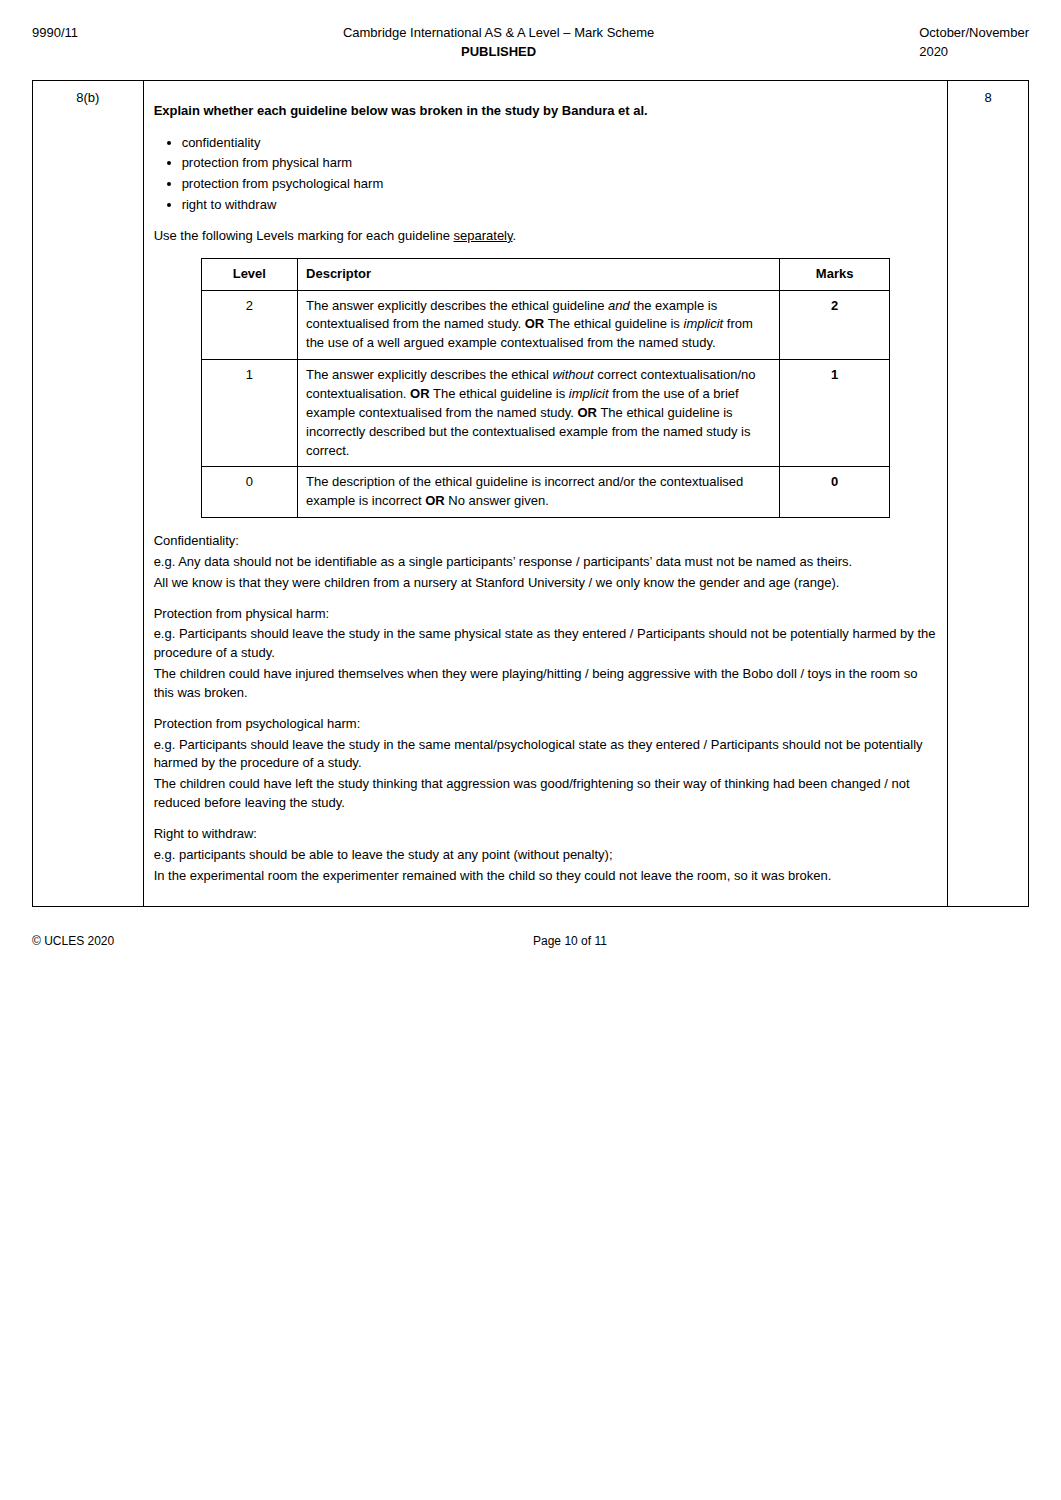9990/11
Cambridge International AS & A Level – Mark Scheme
PUBLISHED
October/November
2020
| 8(b) | Explain whether each guideline below was broken in the study by Bandura et al. confidentiality protection from physical harm protection from psychological harm right to withdraw Use the following Levels marking for each guideline separately . / Level / Descriptor / Marks / / --- / --- / --- / / 2 / The answer explicitly describes the ethical guideline and the example is contextualised from the named study. OR The ethical guideline is implicit from the use of a well argued example contextualised from the named study. / 2 / / 1 / The answer explicitly describes the ethical without correct contextualisation/no contextualisation. OR The ethical guideline is implicit from the use of a brief example contextualised from the named study. OR The ethical guideline is incorrectly described but the contextualised example from the named study is correct. / 1 / / 0 / The description of the ethical guideline is incorrect and/or the contextualised example is incorrect OR No answer given. / 0 / Confidentiality: e.g. Any data should not be identifiable as a single participants’ response / participants’ data must not be named as theirs. All we know is that they were children from a nursery at Stanford University / we only know the gender and age (range). Protection from physical harm: e.g. Participants should leave the study in the same physical state as they entered / Participants should not be potentially harmed by the procedure of a study. The children could have injured themselves when they were playing/hitting / being aggressive with the Bobo doll / toys in the room so this was broken. Protection from psychological harm: e.g. Participants should leave the study in the same mental/psychological state as they entered / Participants should not be potentially harmed by the procedure of a study. The children could have left the study thinking that aggression was good/frightening so their way of thinking had been changed / not reduced before leaving the study. Right to withdraw: e.g. participants should be able to leave the study at any point (without penalty); In the experimental room the experimenter remained with the child so they could not leave the room, so it was broken. | 8 |
© UCLES 2020
Page 10 of 11